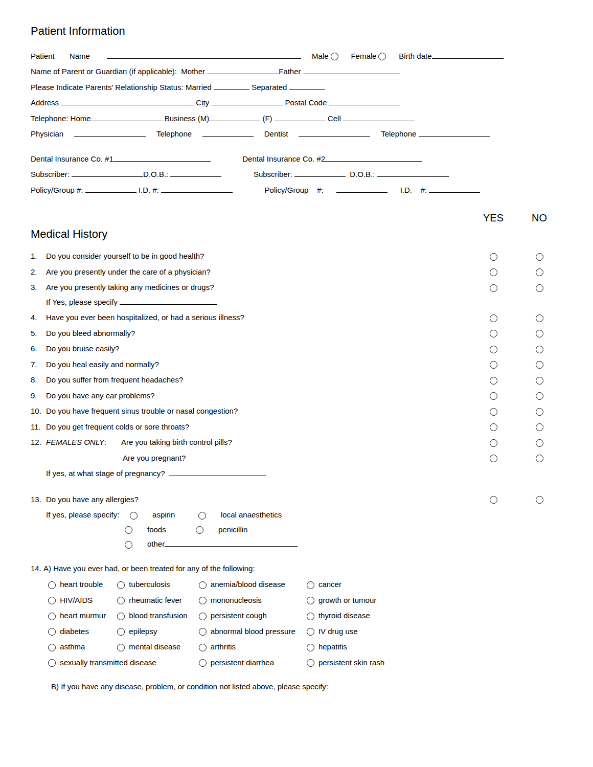Patient Information
Patient Name Male Female Birth date
Name of Parent or Guardian (if applicable): Mother Father
Please Indicate Parents’ Relationship Status: Married Separated
Address City Postal Code
Telephone: Home Business (M) (F) Cell
Physician Telephone Dentist Telephone
Dental Insurance Co. #1 Dental Insurance Co. #2
Subscriber: D.O.B.: Subscriber: D.O.B.:
Policy/Group #: I.D. #: Policy/Group #: I.D. #:
| Medical History | YES | NO |
| 1. | Do you consider yourself to be in good health? | | |
| 2. | Are you presently under the care of a physician? | | |
| 3. | Are you presently taking any medicines or drugs? If Yes, please specify | | |
| 4. | Have you ever been hospitalized, or had a serious illness? | | |
| 5. | Do you bleed abnormally? | | |
| 6. | Do you bruise easily? | | |
| 7. | Do you heal easily and normally? | | |
| 8. | Do you suffer from frequent headaches? | | |
| 9. | Do you have any ear problems? | | |
| 10. | Do you have frequent sinus trouble or nasal congestion? | | |
| 11. | Do you get frequent colds or sore throats? | | |
| 12. | FEMALES ONLY : Are you taking birth control pills? | | |
| | Are you pregnant? | | |
| | If yes, at what stage of pregnancy? | | |
| 13. | Do you have any allergies? | | |
| | If yes, please specify: aspirin local anaesthetics foods penicillin other | | |
14. A) Have you ever had, or been treated for any of the following:
| heart trouble | tuberculosis | anemia/blood disease | cancer |
| HIV/AIDS | rheumatic fever | mononucleosis | growth or tumour |
| heart murmur | blood transfusion | persistent cough | thyroid disease |
| diabetes | epilepsy | abnormal blood pressure | IV drug use |
| asthma | mental disease | arthritis | hepatitis |
| sexually transmitted disease | persistent diarrhea | persistent skin rash |
B) If you have any disease, problem, or condition not listed above, please specify: